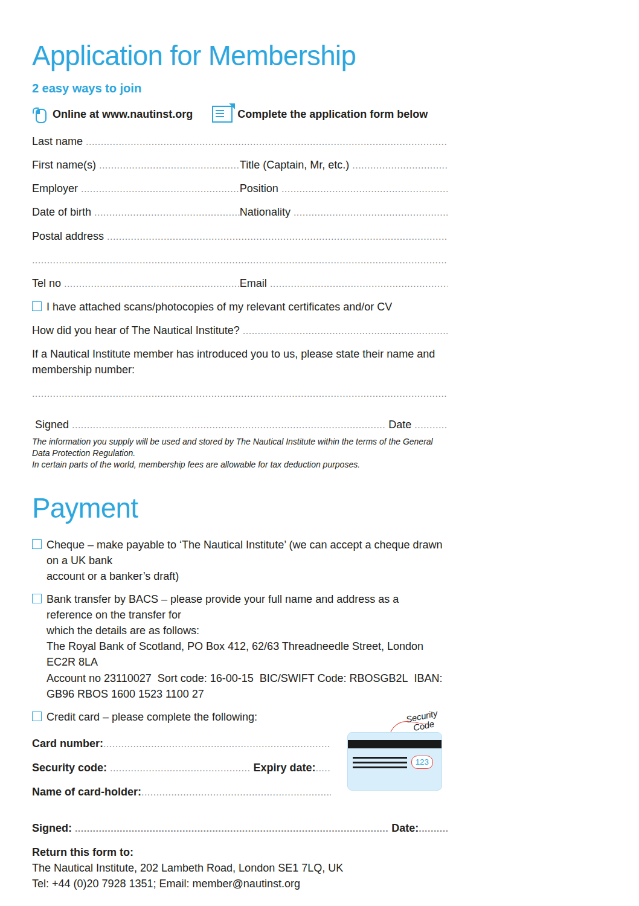Application for Membership
2 easy ways to join
Online at www.nautinst.org
Complete the application form below
Last name .................................................................................................................................................................................
First name(s) .....................................................................................
Title (Captain, Mr, etc.) .........................................................
Employer .............................................................................................
Position .......................................................................
Date of birth .....................................................................................
Nationality ...............................................................
Postal address .........................................................................................................................................................................
.................................................................................................................................................................................................................
Tel no .................................................................................................
Email .............................................................................
I have attached scans/photocopies of my relevant certificates and/or CV
How did you hear of The Nautical Institute? .........................................................................................................................
If a Nautical Institute member has introduced you to us, please state their name and membership number:
.................................................................................................................................................................................................................
Signed ......................................................................................................... Date .........................................................
The information you supply will be used and stored by The Nautical Institute within the terms of the General Data Protection Regulation.
In certain parts of the world, membership fees are allowable for tax deduction purposes.
Payment
Cheque – make payable to ‘The Nautical Institute’ (we can accept a cheque drawn on a UK bank
account or a banker’s draft)
Bank transfer by BACS – please provide your full name and address as a reference on the transfer for
which the details are as follows:
The Royal Bank of Scotland, PO Box 412, 62/63 Threadneedle Street, London EC2R 8LA
Account no 23110027 Sort code: 16-00-15 BIC/SWIFT Code: RBOSGB2L IBAN: GB96 RBOS 1600 1523 1100 27
Credit card – please complete the following:
Security
Code
123
Card number:.................................................................................................................
Security code: ............................................... Expiry date:...........................................
Name of card-holder:.................................................................................................
Signed: ......................................................................................................... Date:.........................................
Return this form to:
The Nautical Institute, 202 Lambeth Road, London SE1 7LQ, UK
Tel: +44 (0)20 7928 1351; Email: member@nautinst.org